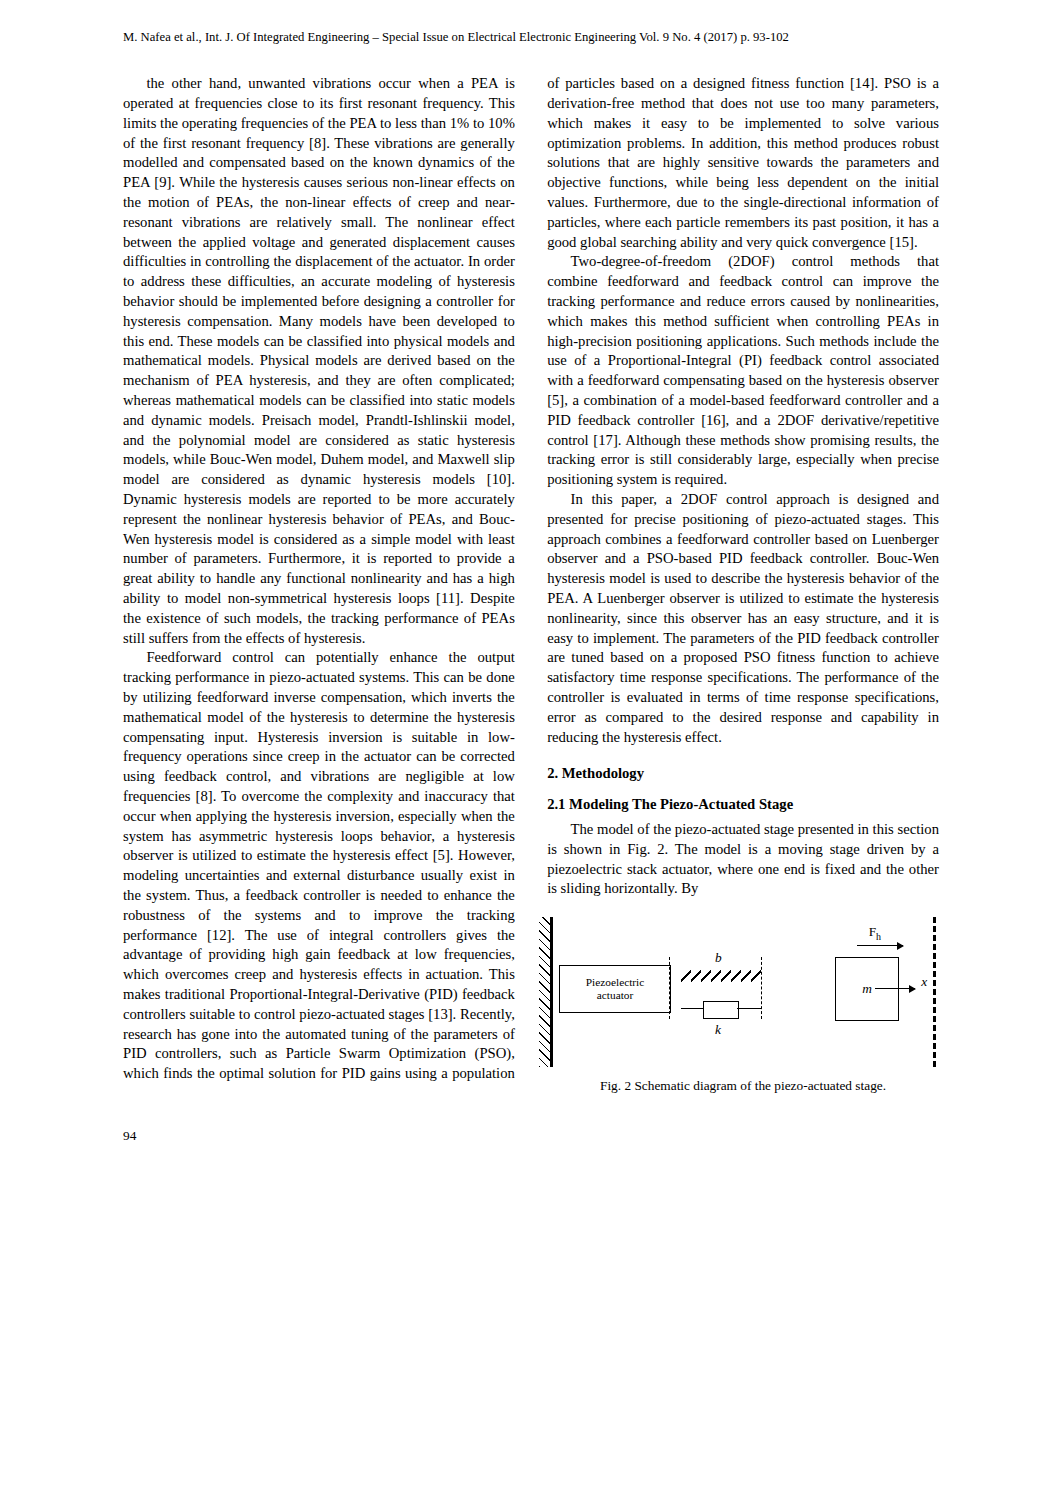M. Nafea et al., Int. J. Of Integrated Engineering – Special Issue on Electrical Electronic Engineering Vol. 9 No. 4 (2017) p. 93-102
the other hand, unwanted vibrations occur when a PEA is operated at frequencies close to its first resonant frequency. This limits the operating frequencies of the PEA to less than 1% to 10% of the first resonant frequency [8]. These vibrations are generally modelled and compensated based on the known dynamics of the PEA [9]. While the hysteresis causes serious non-linear effects on the motion of PEAs, the non-linear effects of creep and near-resonant vibrations are relatively small. The nonlinear effect between the applied voltage and generated displacement causes difficulties in controlling the displacement of the actuator. In order to address these difficulties, an accurate modeling of hysteresis behavior should be implemented before designing a controller for hysteresis compensation. Many models have been developed to this end. These models can be classified into physical models and mathematical models. Physical models are derived based on the mechanism of PEA hysteresis, and they are often complicated; whereas mathematical models can be classified into static models and dynamic models. Preisach model, Prandtl-Ishlinskii model, and the polynomial model are considered as static hysteresis models, while Bouc-Wen model, Duhem model, and Maxwell slip model are considered as dynamic hysteresis models [10]. Dynamic hysteresis models are reported to be more accurately represent the nonlinear hysteresis behavior of PEAs, and Bouc-Wen hysteresis model is considered as a simple model with least number of parameters. Furthermore, it is reported to provide a great ability to handle any functional nonlinearity and has a high ability to model non-symmetrical hysteresis loops [11]. Despite the existence of such models, the tracking performance of PEAs still suffers from the effects of hysteresis.
Feedforward control can potentially enhance the output tracking performance in piezo-actuated systems. This can be done by utilizing feedforward inverse compensation, which inverts the mathematical model of the hysteresis to determine the hysteresis compensating input. Hysteresis inversion is suitable in low-frequency operations since creep in the actuator can be corrected using feedback control, and vibrations are negligible at low frequencies [8]. To overcome the complexity and inaccuracy that occur when applying the hysteresis inversion, especially when the system has asymmetric hysteresis loops behavior, a hysteresis observer is utilized to estimate the hysteresis effect [5]. However, modeling uncertainties and external disturbance usually exist in the system. Thus, a feedback controller is needed to enhance the robustness of the systems and to improve the tracking performance [12]. The use of integral controllers gives the advantage of providing high gain feedback at low frequencies, which overcomes creep and hysteresis effects in actuation. This makes traditional Proportional-Integral-Derivative (PID) feedback controllers suitable to control piezo-actuated stages [13]. Recently, research has gone into the automated tuning of the parameters of PID controllers, such as Particle Swarm Optimization (PSO), which finds the optimal solution for PID gains using a population of particles based on a designed fitness function [14]. PSO is a derivation-free method that does not use too many parameters, which makes it easy to be implemented to solve various optimization problems. In addition, this method produces robust solutions that are highly sensitive towards the parameters and objective functions, while being less dependent on the initial values. Furthermore, due to the single-directional information of particles, where each particle remembers its past position, it has a good global searching ability and very quick convergence [15].
Two-degree-of-freedom (2DOF) control methods that combine feedforward and feedback control can improve the tracking performance and reduce errors caused by nonlinearities, which makes this method sufficient when controlling PEAs in high-precision positioning applications. Such methods include the use of a Proportional-Integral (PI) feedback control associated with a feedforward compensating based on the hysteresis observer [5], a combination of a model-based feedforward controller and a PID feedback controller [16], and a 2DOF derivative/repetitive control [17]. Although these methods show promising results, the tracking error is still considerably large, especially when precise positioning system is required.
In this paper, a 2DOF control approach is designed and presented for precise positioning of piezo-actuated stages. This approach combines a feedforward controller based on Luenberger observer and a PSO-based PID feedback controller. Bouc-Wen hysteresis model is used to describe the hysteresis behavior of the PEA. A Luenberger observer is utilized to estimate the hysteresis nonlinearity, since this observer has an easy structure, and it is easy to implement. The parameters of the PID feedback controller are tuned based on a proposed PSO fitness function to achieve satisfactory time response specifications. The performance of the controller is evaluated in terms of time response specifications, error as compared to the desired response and capability in reducing the hysteresis effect.
2. Methodology
2.1 Modeling The Piezo-Actuated Stage
The model of the piezo-actuated stage presented in this section is shown in Fig. 2. The model is a moving stage driven by a piezoelectric stack actuator, where one end is fixed and the other is sliding horizontally. By
Piezoelectric
actuator
b
k
m
Fh
x
Fig. 2 Schematic diagram of the piezo-actuated stage.
94